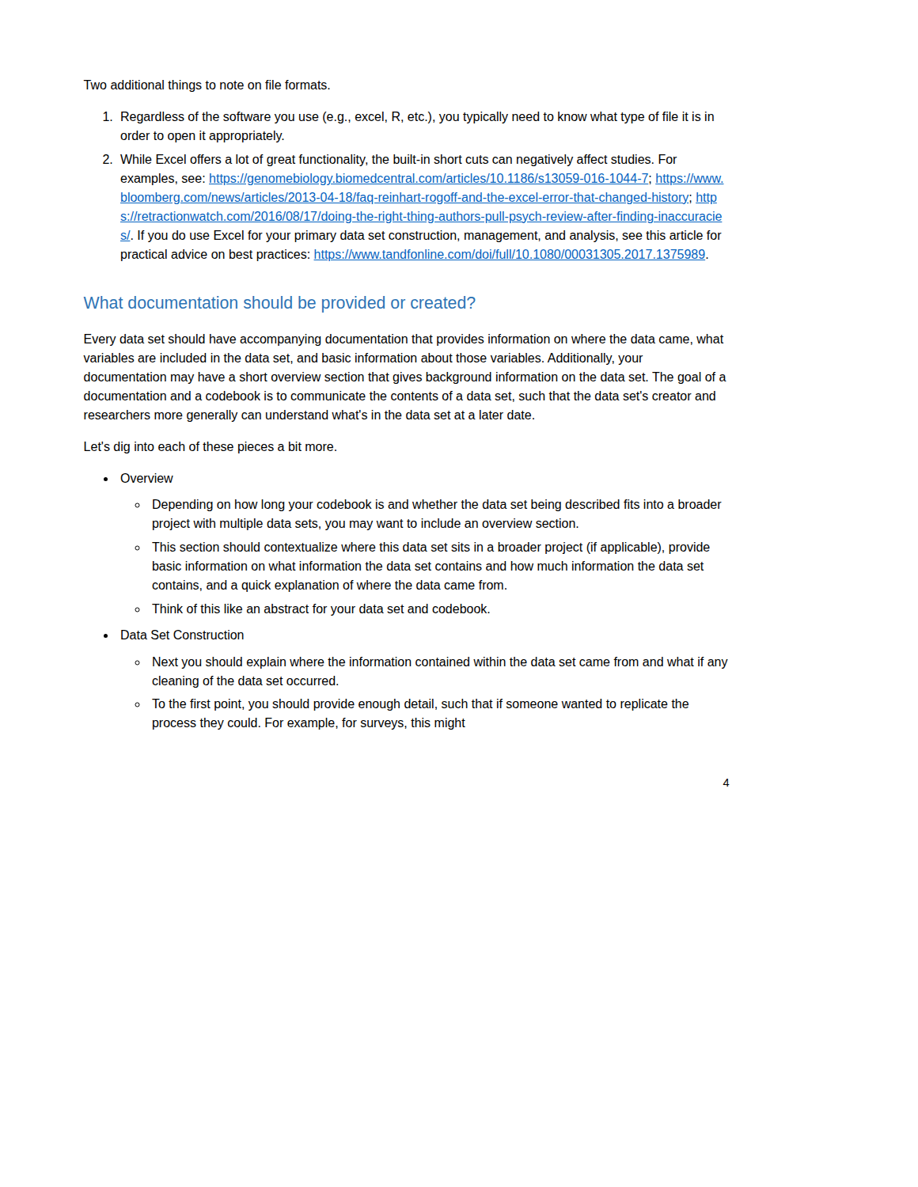Two additional things to note on file formats.
Regardless of the software you use (e.g., excel, R, etc.), you typically need to know what type of file it is in order to open it appropriately.
While Excel offers a lot of great functionality, the built-in short cuts can negatively affect studies. For examples, see: https://genomebiology.biomedcentral.com/articles/10.1186/s13059-016-1044-7; https://www.bloomberg.com/news/articles/2013-04-18/faq-reinhart-rogoff-and-the-excel-error-that-changed-history; https://retractionwatch.com/2016/08/17/doing-the-right-thing-authors-pull-psych-review-after-finding-inaccuracies/. If you do use Excel for your primary data set construction, management, and analysis, see this article for practical advice on best practices: https://www.tandfonline.com/doi/full/10.1080/00031305.2017.1375989.
What documentation should be provided or created?
Every data set should have accompanying documentation that provides information on where the data came, what variables are included in the data set, and basic information about those variables. Additionally, your documentation may have a short overview section that gives background information on the data set. The goal of a documentation and a codebook is to communicate the contents of a data set, such that the data set's creator and researchers more generally can understand what's in the data set at a later date.
Let's dig into each of these pieces a bit more.
Overview
Depending on how long your codebook is and whether the data set being described fits into a broader project with multiple data sets, you may want to include an overview section.
This section should contextualize where this data set sits in a broader project (if applicable), provide basic information on what information the data set contains and how much information the data set contains, and a quick explanation of where the data came from.
Think of this like an abstract for your data set and codebook.
Data Set Construction
Next you should explain where the information contained within the data set came from and what if any cleaning of the data set occurred.
To the first point, you should provide enough detail, such that if someone wanted to replicate the process they could. For example, for surveys, this might
4